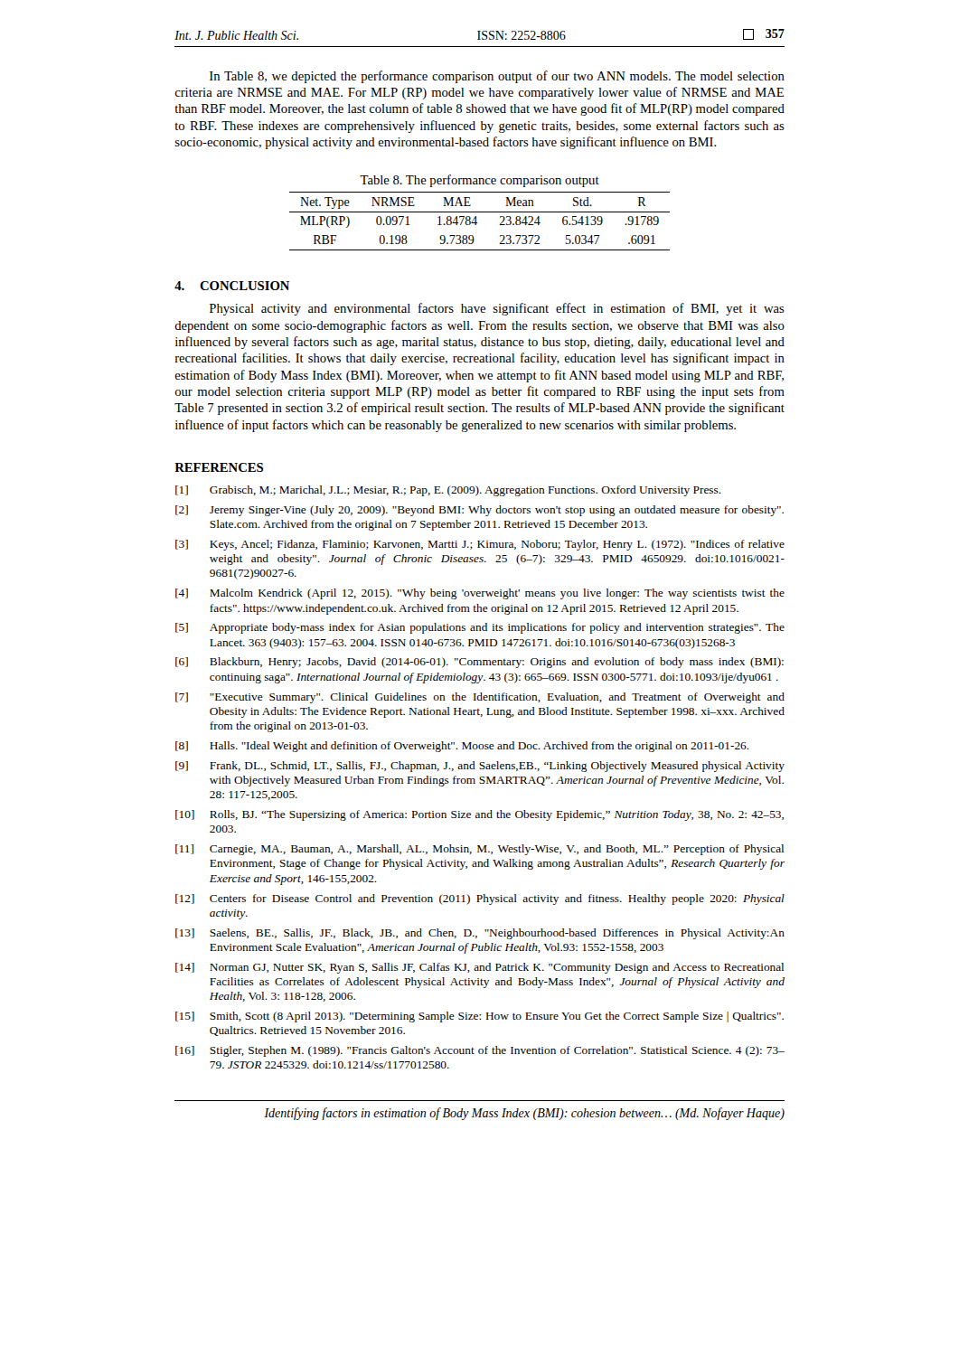Int. J. Public Health Sci. ISSN: 2252-8806 357
In Table 8, we depicted the performance comparison output of our two ANN models. The model selection criteria are NRMSE and MAE. For MLP (RP) model we have comparatively lower value of NRMSE and MAE than RBF model. Moreover, the last column of table 8 showed that we have good fit of MLP(RP) model compared to RBF. These indexes are comprehensively influenced by genetic traits, besides, some external factors such as socio-economic, physical activity and environmental-based factors have significant influence on BMI.
Table 8. The performance comparison output
| Net. Type | NRMSE | MAE | Mean | Std. | R |
| --- | --- | --- | --- | --- | --- |
| MLP(RP) | 0.0971 | 1.84784 | 23.8424 | 6.54139 | .91789 |
| RBF | 0.198 | 9.7389 | 23.7372 | 5.0347 | .6091 |
4. CONCLUSION
Physical activity and environmental factors have significant effect in estimation of BMI, yet it was dependent on some socio-demographic factors as well. From the results section, we observe that BMI was also influenced by several factors such as age, marital status, distance to bus stop, dieting, daily, educational level and recreational facilities. It shows that daily exercise, recreational facility, education level has significant impact in estimation of Body Mass Index (BMI). Moreover, when we attempt to fit ANN based model using MLP and RBF, our model selection criteria support MLP (RP) model as better fit compared to RBF using the input sets from Table 7 presented in section 3.2 of empirical result section. The results of MLP-based ANN provide the significant influence of input factors which can be reasonably be generalized to new scenarios with similar problems.
REFERENCES
[1] Grabisch, M.; Marichal, J.L.; Mesiar, R.; Pap, E. (2009). Aggregation Functions. Oxford University Press.
[2] Jeremy Singer-Vine (July 20, 2009). "Beyond BMI: Why doctors won't stop using an outdated measure for obesity". Slate.com. Archived from the original on 7 September 2011. Retrieved 15 December 2013.
[3] Keys, Ancel; Fidanza, Flaminio; Karvonen, Martti J.; Kimura, Noboru; Taylor, Henry L. (1972). "Indices of relative weight and obesity". Journal of Chronic Diseases. 25 (6–7): 329–43. PMID 4650929. doi:10.1016/0021-9681(72)90027-6.
[4] Malcolm Kendrick (April 12, 2015). "Why being 'overweight' means you live longer: The way scientists twist the facts". https://www.independent.co.uk. Archived from the original on 12 April 2015. Retrieved 12 April 2015.
[5] Appropriate body-mass index for Asian populations and its implications for policy and intervention strategies". The Lancet. 363 (9403): 157–63. 2004. ISSN 0140-6736. PMID 14726171. doi:10.1016/S0140-6736(03)15268-3
[6] Blackburn, Henry; Jacobs, David (2014-06-01). "Commentary: Origins and evolution of body mass index (BMI): continuing saga". International Journal of Epidemiology. 43 (3): 665–669. ISSN 0300-5771. doi:10.1093/ije/dyu061 .
[7]"Executive Summary". Clinical Guidelines on the Identification, Evaluation, and Treatment of Overweight and Obesity in Adults: The Evidence Report. National Heart, Lung, and Blood Institute. September 1998. xi–xxx. Archived from the original on 2013-01-03.
[8] Halls. "Ideal Weight and definition of Overweight". Moose and Doc. Archived from the original on 2011-01-26.
[9] Frank, DL., Schmid, LT., Sallis, FJ., Chapman, J., and Saelens,EB., “Linking Objectively Measured physical Activity with Objectively Measured Urban From Findings from SMARTRAQ”. American Journal of Preventive Medicine, Vol. 28: 117-125,2005.
[10] Rolls, BJ. “The Supersizing of America: Portion Size and the Obesity Epidemic,” Nutrition Today, 38, No. 2: 42–53, 2003.
[11] Carnegie, MA., Bauman, A., Marshall, AL., Mohsin, M., Westly-Wise, V., and Booth, ML.” Perception of Physical Environment, Stage of Change for Physical Activity, and Walking among Australian Adults”, Research Quarterly for Exercise and Sport, 146-155,2002.
[12] Centers for Disease Control and Prevention (2011) Physical activity and fitness. Healthy people 2020: Physical activity.
[13] Saelens, BE., Sallis, JF., Black, JB., and Chen, D., "Neighbourhood-based Differences in Physical Activity:An Environment Scale Evaluation", American Journal of Public Health, Vol.93: 1552-1558, 2003
[14] Norman GJ, Nutter SK, Ryan S, Sallis JF, Calfas KJ, and Patrick K. "Community Design and Access to Recreational Facilities as Correlates of Adolescent Physical Activity and Body-Mass Index", Journal of Physical Activity and Health, Vol. 3: 118-128, 2006.
[15] Smith, Scott (8 April 2013). "Determining Sample Size: How to Ensure You Get the Correct Sample Size | Qualtrics". Qualtrics. Retrieved 15 November 2016.
[16] Stigler, Stephen M. (1989). "Francis Galton's Account of the Invention of Correlation". Statistical Science. 4 (2): 73–79. JSTOR 2245329. doi:10.1214/ss/1177012580.
Identifying factors in estimation of Body Mass Index (BMI): cohesion between… (Md. Nofayer Haque)